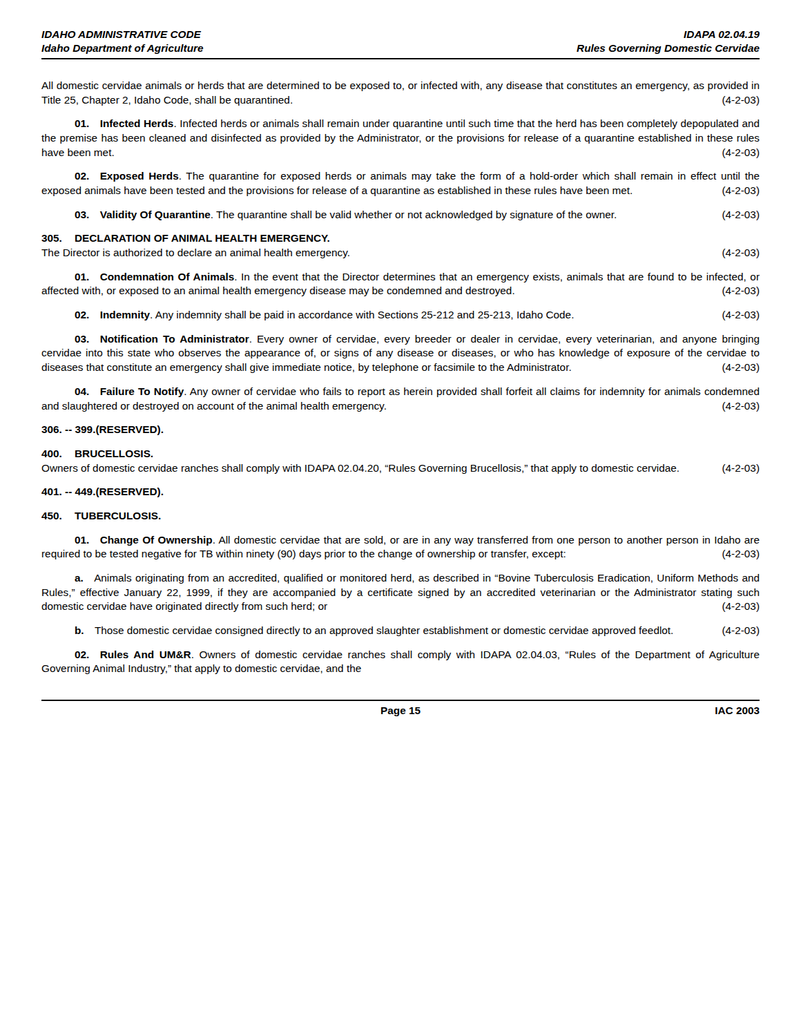IDAHO ADMINISTRATIVE CODE
Idaho Department of Agriculture
IDAPA 02.04.19
Rules Governing Domestic Cervidae
All domestic cervidae animals or herds that are determined to be exposed to, or infected with, any disease that constitutes an emergency, as provided in Title 25, Chapter 2, Idaho Code, shall be quarantined.(4-2-03)
01. Infected Herds. Infected herds or animals shall remain under quarantine until such time that the herd has been completely depopulated and the premise has been cleaned and disinfected as provided by the Administrator, or the provisions for release of a quarantine established in these rules have been met.(4-2-03)
02. Exposed Herds. The quarantine for exposed herds or animals may take the form of a hold-order which shall remain in effect until the exposed animals have been tested and the provisions for release of a quarantine as established in these rules have been met.(4-2-03)
03. Validity Of Quarantine. The quarantine shall be valid whether or not acknowledged by signature of the owner.(4-2-03)
305. DECLARATION OF ANIMAL HEALTH EMERGENCY.
The Director is authorized to declare an animal health emergency.(4-2-03)
01. Condemnation Of Animals. In the event that the Director determines that an emergency exists, animals that are found to be infected, or affected with, or exposed to an animal health emergency disease may be condemned and destroyed.(4-2-03)
02. Indemnity. Any indemnity shall be paid in accordance with Sections 25-212 and 25-213, Idaho Code.(4-2-03)
03. Notification To Administrator. Every owner of cervidae, every breeder or dealer in cervidae, every veterinarian, and anyone bringing cervidae into this state who observes the appearance of, or signs of any disease or diseases, or who has knowledge of exposure of the cervidae to diseases that constitute an emergency shall give immediate notice, by telephone or facsimile to the Administrator.(4-2-03)
04. Failure To Notify. Any owner of cervidae who fails to report as herein provided shall forfeit all claims for indemnity for animals condemned and slaughtered or destroyed on account of the animal health emergency.(4-2-03)
306. -- 399.(RESERVED).
400. BRUCELLOSIS.
Owners of domestic cervidae ranches shall comply with IDAPA 02.04.20, “Rules Governing Brucellosis,” that apply to domestic cervidae.(4-2-03)
401. -- 449.(RESERVED).
450. TUBERCULOSIS.
01. Change Of Ownership. All domestic cervidae that are sold, or are in any way transferred from one person to another person in Idaho are required to be tested negative for TB within ninety (90) days prior to the change of ownership or transfer, except:(4-2-03)
a. Animals originating from an accredited, qualified or monitored herd, as described in “Bovine Tuberculosis Eradication, Uniform Methods and Rules,” effective January 22, 1999, if they are accompanied by a certificate signed by an accredited veterinarian or the Administrator stating such domestic cervidae have originated directly from such herd; or(4-2-03)
b. Those domestic cervidae consigned directly to an approved slaughter establishment or domestic cervidae approved feedlot.(4-2-03)
02. Rules And UM&R. Owners of domestic cervidae ranches shall comply with IDAPA 02.04.03, “Rules of the Department of Agriculture Governing Animal Industry,” that apply to domestic cervidae, and the
Page 15 IAC 2003